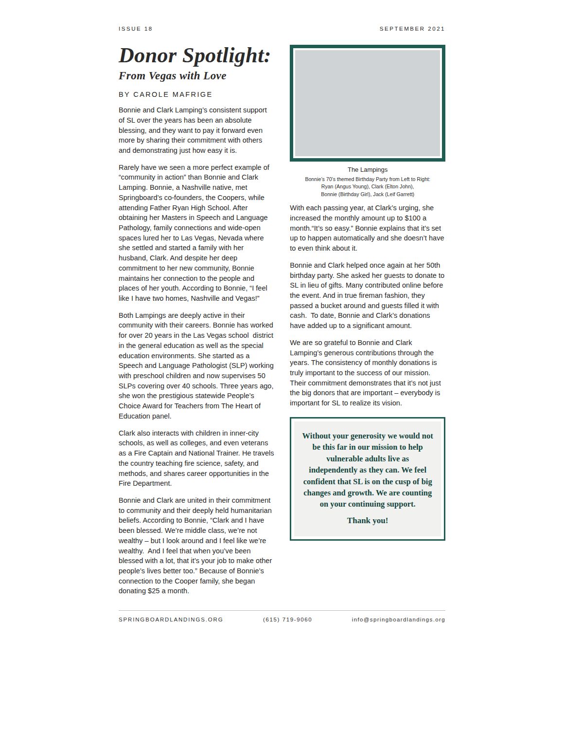Issue 18 September 2021
Donor Spotlight:
From Vegas with Love
by Carole Mafrige
Bonnie and Clark Lamping’s consistent support of SL over the years has been an absolute blessing, and they want to pay it forward even more by sharing their commitment with others and demonstrating just how easy it is.
Rarely have we seen a more perfect example of “community in action” than Bonnie and Clark Lamping. Bonnie, a Nashville native, met Springboard’s co-founders, the Coopers, while attending Father Ryan High School. After obtaining her Masters in Speech and Language Pathology, family connections and wide-open spaces lured her to Las Vegas, Nevada where she settled and started a family with her husband, Clark. And despite her deep commitment to her new community, Bonnie maintains her connection to the people and places of her youth. According to Bonnie, “I feel like I have two homes, Nashville and Vegas!”
Both Lampings are deeply active in their community with their careers. Bonnie has worked for over 20 years in the Las Vegas school district in the general education as well as the special education environments. She started as a Speech and Language Pathologist (SLP) working with preschool children and now supervises 50 SLPs covering over 40 schools. Three years ago, she won the prestigious statewide People’s Choice Award for Teachers from The Heart of Education panel.
Clark also interacts with children in inner-city schools, as well as colleges, and even veterans as a Fire Captain and National Trainer. He travels the country teaching fire science, safety, and methods, and shares career opportunities in the Fire Department.
Bonnie and Clark are united in their commitment to community and their deeply held humanitarian beliefs. According to Bonnie, “Clark and I have been blessed. We’re middle class, we’re not wealthy – but I look around and I feel like we’re wealthy. And I feel that when you’ve been blessed with a lot, that it’s your job to make other people’s lives better too.” Because of Bonnie’s connection to the Cooper family, she began donating $25 a month.
The Lampings Bonnie’s 70’s themed Birthday Party from Left to Right:
Ryan (Angus Young), Clark (Elton John),
Bonnie (Birthday Girl), Jack (Leif Garrett)
With each passing year, at Clark’s urging, she increased the monthly amount up to $100 a month.“It’s so easy.” Bonnie explains that it’s set up to happen automatically and she doesn’t have to even think about it.
Bonnie and Clark helped once again at her 50th birthday party. She asked her guests to donate to SL in lieu of gifts. Many contributed online before the event. And in true fireman fashion, they passed a bucket around and guests filled it with cash. To date, Bonnie and Clark’s donations have added up to a significant amount.
We are so grateful to Bonnie and Clark Lamping’s generous contributions through the years. The consistency of monthly donations is truly important to the success of our mission. Their commitment demonstrates that it’s not just the big donors that are important – everybody is important for SL to realize its vision.
Without your generosity we would not be this far in our mission to help vulnerable adults live as independently as they can. We feel confident that SL is on the cusp of big changes and growth. We are counting on your continuing support. Thank you!
springboardlandings.org (615) 719-9060 info@springboardlandings.org